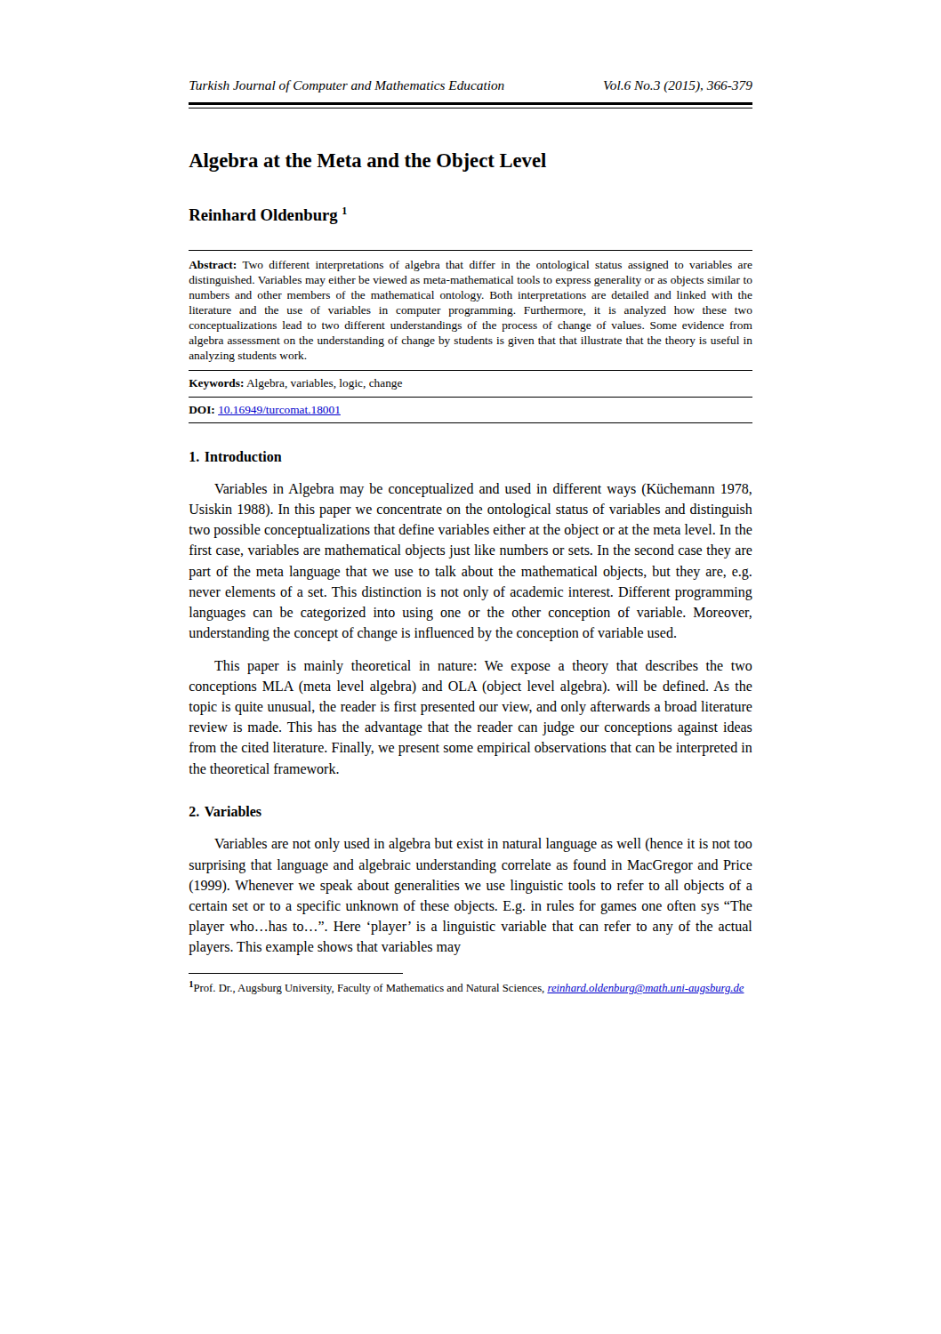Turkish Journal of Computer and Mathematics Education Vol.6 No.3 (2015), 366-379
Algebra at the Meta and the Object Level
Reinhard Oldenburg 1
Abstract: Two different interpretations of algebra that differ in the ontological status assigned to variables are distinguished. Variables may either be viewed as meta-mathematical tools to express generality or as objects similar to numbers and other members of the mathematical ontology. Both interpretations are detailed and linked with the literature and the use of variables in computer programming. Furthermore, it is analyzed how these two conceptualizations lead to two different understandings of the process of change of values. Some evidence from algebra assessment on the understanding of change by students is given that that illustrate that the theory is useful in analyzing students work.
Keywords: Algebra, variables, logic, change
DOI: 10.16949/turcomat.18001
1. Introduction
Variables in Algebra may be conceptualized and used in different ways (Küchemann 1978, Usiskin 1988). In this paper we concentrate on the ontological status of variables and distinguish two possible conceptualizations that define variables either at the object or at the meta level. In the first case, variables are mathematical objects just like numbers or sets. In the second case they are part of the meta language that we use to talk about the mathematical objects, but they are, e.g. never elements of a set. This distinction is not only of academic interest. Different programming languages can be categorized into using one or the other conception of variable. Moreover, understanding the concept of change is influenced by the conception of variable used.
This paper is mainly theoretical in nature: We expose a theory that describes the two conceptions MLA (meta level algebra) and OLA (object level algebra). will be defined. As the topic is quite unusual, the reader is first presented our view, and only afterwards a broad literature review is made. This has the advantage that the reader can judge our conceptions against ideas from the cited literature. Finally, we present some empirical observations that can be interpreted in the theoretical framework.
2. Variables
Variables are not only used in algebra but exist in natural language as well (hence it is not too surprising that language and algebraic understanding correlate as found in MacGregor and Price (1999). Whenever we speak about generalities we use linguistic tools to refer to all objects of a certain set or to a specific unknown of these objects. E.g. in rules for games one often sys “The player who…has to…”. Here ‘player’ is a linguistic variable that can refer to any of the actual players. This example shows that variables may
1Prof. Dr., Augsburg University, Faculty of Mathematics and Natural Sciences, reinhard.oldenburg@math.uni-augsburg.de